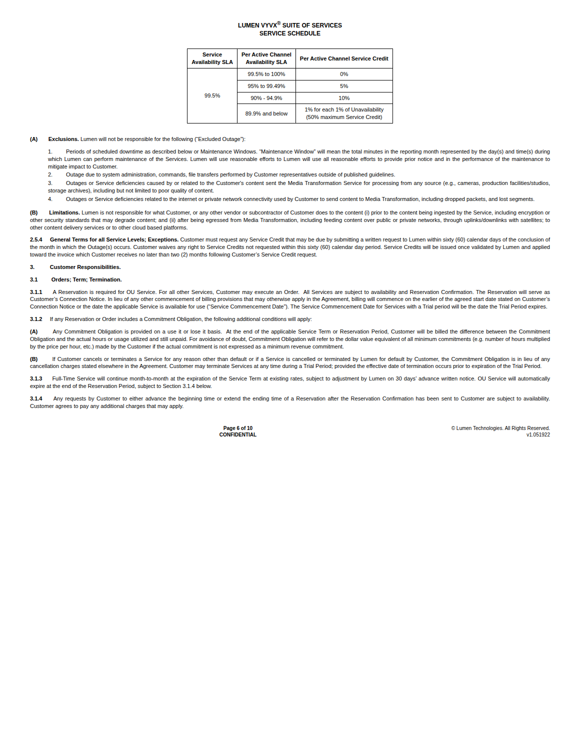LUMEN VYVX® SUITE OF SERVICES
SERVICE SCHEDULE
| Service Availability SLA | Per Active Channel Availability SLA | Per Active Channel Service Credit |
| --- | --- | --- |
| 99.5% | 99.5% to 100% | 0% |
| 95% to 99.49% | 5% |
| 90% - 94.9% | 10% |
| 89.9% and below | 1% for each 1% of Unavailability (50% maximum Service Credit) |
(A) Exclusions. Lumen will not be responsible for the following (“Excluded Outage”):
1. Periods of scheduled downtime as described below or Maintenance Windows. “Maintenance Window” will mean the total minutes in the reporting month represented by the day(s) and time(s) during which Lumen can perform maintenance of the Services. Lumen will use reasonable efforts to Lumen will use all reasonable efforts to provide prior notice and in the performance of the maintenance to mitigate impact to Customer.
2. Outage due to system administration, commands, file transfers performed by Customer representatives outside of published guidelines.
3. Outages or Service deficiencies caused by or related to the Customer's content sent the Media Transformation Service for processing from any source (e.g., cameras, production facilities/studios, storage archives), including but not limited to poor quality of content.
4. Outages or Service deficiencies related to the internet or private network connectivity used by Customer to send content to Media Transformation, including dropped packets, and lost segments.
(B) Limitations. Lumen is not responsible for what Customer, or any other vendor or subcontractor of Customer does to the content (i) prior to the content being ingested by the Service, including encryption or other security standards that may degrade content; and (ii) after being egressed from Media Transformation, including feeding content over public or private networks, through uplinks/downlinks with satellites; to other content delivery services or to other cloud based platforms.
2.5.4 General Terms for all Service Levels; Exceptions. Customer must request any Service Credit that may be due by submitting a written request to Lumen within sixty (60) calendar days of the conclusion of the month in which the Outage(s) occurs. Customer waives any right to Service Credits not requested within this sixty (60) calendar day period. Service Credits will be issued once validated by Lumen and applied toward the invoice which Customer receives no later than two (2) months following Customer’s Service Credit request.
3. Customer Responsibilities.
3.1 Orders; Term; Termination.
3.1.1 A Reservation is required for OU Service. For all other Services, Customer may execute an Order. All Services are subject to availability and Reservation Confirmation. The Reservation will serve as Customer’s Connection Notice. In lieu of any other commencement of billing provisions that may otherwise apply in the Agreement, billing will commence on the earlier of the agreed start date stated on Customer’s Connection Notice or the date the applicable Service is available for use (“Service Commencement Date”). The Service Commencement Date for Services with a Trial period will be the date the Trial Period expires.
3.1.2 If any Reservation or Order includes a Commitment Obligation, the following additional conditions will apply:
(A) Any Commitment Obligation is provided on a use it or lose it basis. At the end of the applicable Service Term or Reservation Period, Customer will be billed the difference between the Commitment Obligation and the actual hours or usage utilized and still unpaid. For avoidance of doubt, Commitment Obligation will refer to the dollar value equivalent of all minimum commitments (e.g. number of hours multiplied by the price per hour, etc.) made by the Customer if the actual commitment is not expressed as a minimum revenue commitment.
(B) If Customer cancels or terminates a Service for any reason other than default or if a Service is cancelled or terminated by Lumen for default by Customer, the Commitment Obligation is in lieu of any cancellation charges stated elsewhere in the Agreement. Customer may terminate Services at any time during a Trial Period; provided the effective date of termination occurs prior to expiration of the Trial Period.
3.1.3 Full-Time Service will continue month-to-month at the expiration of the Service Term at existing rates, subject to adjustment by Lumen on 30 days’ advance written notice. OU Service will automatically expire at the end of the Reservation Period, subject to Section 3.1.4 below.
3.1.4 Any requests by Customer to either advance the beginning time or extend the ending time of a Reservation after the Reservation Confirmation has been sent to Customer are subject to availability. Customer agrees to pay any additional charges that may apply.
Page 6 of 10
CONFIDENTIAL
© Lumen Technologies. All Rights Reserved.
v1.051922